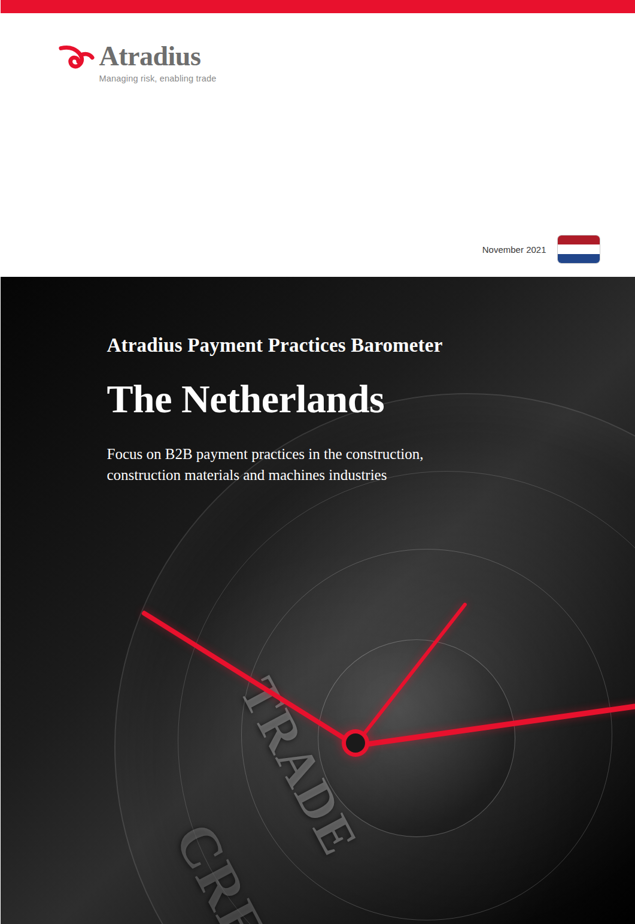Atradius Managing risk, enabling trade
November 2021
Trade
Credit
Atradius Payment Practices Barometer
The Netherlands
Focus on B2B payment practices in the construction, construction materials and machines industries